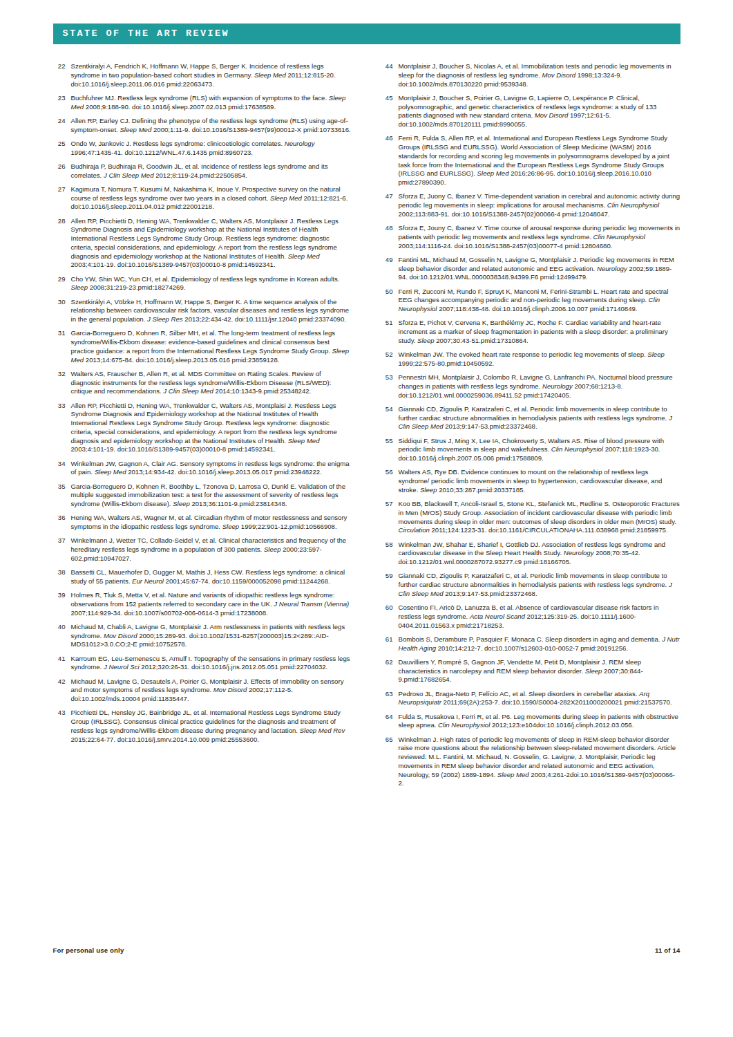State of the Art Review
22 Szentkiralyi A, Fendrich K, Hoffmann W, Happe S, Berger K. Incidence of restless legs syndrome in two population-based cohort studies in Germany. Sleep Med 2011;12:815-20. doi:10.1016/j.sleep.2011.06.016 pmid:22063473.
23 Buchfuhrer MJ. Restless legs syndrome (RLS) with expansion of symptoms to the face. Sleep Med 2008;9:188-90. doi:10.1016/j.sleep.2007.02.013 pmid:17638589.
24 Allen RP, Earley CJ. Defining the phenotype of the restless legs syndrome (RLS) using age-of-symptom-onset. Sleep Med 2000;1:11-9. doi:10.1016/S1389-9457(99)00012-X pmid:10733616.
25 Ondo W, Jankovic J. Restless legs syndrome: clinicoetiologic correlates. Neurology 1996;47:1435-41. doi:10.1212/WNL.47.6.1435 pmid:8960723.
26 Budhiraja P, Budhiraja R, Goodwin JL, et al. Incidence of restless legs syndrome and its correlates. J Clin Sleep Med 2012;8:119-24.pmid:22505854.
27 Kagimura T, Nomura T, Kusumi M, Nakashima K, Inoue Y. Prospective survey on the natural course of restless legs syndrome over two years in a closed cohort. Sleep Med 2011;12:821-6. doi:10.1016/j.sleep.2011.04.012 pmid:22001218.
28 Allen RP, Picchietti D, Hening WA, Trenkwalder C, Walters AS, Montplaisir J. Restless Legs Syndrome Diagnosis and Epidemiology workshop at the National Institutes of Health International Restless Legs Syndrome Study Group. Restless legs syndrome: diagnostic criteria, special considerations, and epidemiology. A report from the restless legs syndrome diagnosis and epidemiology workshop at the National Institutes of Health. Sleep Med 2003;4:101-19. doi:10.1016/S1389-9457(03)00010-8 pmid:14592341.
29 Cho YW, Shin WC, Yun CH, et al. Epidemiology of restless legs syndrome in Korean adults. Sleep 2008;31:219-23.pmid:18274269.
30 Szentkirályi A, Völzke H, Hoffmann W, Happe S, Berger K. A time sequence analysis of the relationship between cardiovascular risk factors, vascular diseases and restless legs syndrome in the general population. J Sleep Res 2013;22:434-42. doi:10.1111/jsr.12040 pmid:23374090.
31 Garcia-Borreguero D, Kohnen R, Silber MH, et al. The long-term treatment of restless legs syndrome/Willis-Ekbom disease: evidence-based guidelines and clinical consensus best practice guidance: a report from the International Restless Legs Syndrome Study Group. Sleep Med 2013;14:675-84. doi:10.1016/j.sleep.2013.05.016 pmid:23859128.
32 Walters AS, Frauscher B, Allen R, et al. MDS Committee on Rating Scales. Review of diagnostic instruments for the restless legs syndrome/Willis-Ekbom Disease (RLS/WED): critique and recommendations. J Clin Sleep Med 2014;10:1343-9.pmid:25348242.
33 Allen RP, Picchietti D, Hening WA, Trenkwalder C, Walters AS, Montplaisi J. Restless Legs Syndrome Diagnosis and Epidemiology workshop at the National Institutes of Health International Restless Legs Syndrome Study Group. Restless legs syndrome: diagnostic criteria, special considerations, and epidemiology. A report from the restless legs syndrome diagnosis and epidemiology workshop at the National Institutes of Health. Sleep Med 2003;4:101-19. doi:10.1016/S1389-9457(03)00010-8 pmid:14592341.
34 Winkelman JW, Gagnon A, Clair AG. Sensory symptoms in restless legs syndrome: the enigma of pain. Sleep Med 2013;14:934-42. doi:10.1016/j.sleep.2013.05.017 pmid:23948222.
35 Garcia-Borreguero D, Kohnen R, Boothby L, Tzonova D, Larrosa O, Dunkl E. Validation of the multiple suggested immobilization test: a test for the assessment of severity of restless legs syndrome (Willis-Ekbom disease). Sleep 2013;36:1101-9.pmid:23814348.
36 Hening WA, Walters AS, Wagner M, et al. Circadian rhythm of motor restlessness and sensory symptoms in the idiopathic restless legs syndrome. Sleep 1999;22:901-12.pmid:10566908.
37 Winkelmann J, Wetter TC, Collado-Seidel V, et al. Clinical characteristics and frequency of the hereditary restless legs syndrome in a population of 300 patients. Sleep 2000;23:597-602.pmid:10947027.
38 Bassetti CL, Mauerhofer D, Gugger M, Mathis J, Hess CW. Restless legs syndrome: a clinical study of 55 patients. Eur Neurol 2001;45:67-74. doi:10.1159/000052098 pmid:11244268.
39 Holmes R, Tluk S, Metta V, et al. Nature and variants of idiopathic restless legs syndrome: observations from 152 patients referred to secondary care in the UK. J Neural Transm (Vienna) 2007;114:929-34. doi:10.1007/s00702-006-0614-3 pmid:17238008.
40 Michaud M, Chabli A, Lavigne G, Montplaisir J. Arm restlessness in patients with restless legs syndrome. Mov Disord 2000;15:289-93. doi:10.1002/1531-8257(200003)15:2<289::AID-MDS1012>3.0.CO;2-E pmid:10752578.
41 Karroum EG, Leu-Semenescu S, Arnulf I. Topography of the sensations in primary restless legs syndrome. J Neurol Sci 2012;320:26-31. doi:10.1016/j.jns.2012.05.051 pmid:22704032.
42 Michaud M, Lavigne G, Desautels A, Poirier G, Montplaisir J. Effects of immobility on sensory and motor symptoms of restless legs syndrome. Mov Disord 2002;17:112-5. doi:10.1002/mds.10004 pmid:11835447.
43 Picchietti DL, Hensley JG, Bainbridge JL, et al. International Restless Legs Syndrome Study Group (IRLSSG). Consensus clinical practice guidelines for the diagnosis and treatment of restless legs syndrome/Willis-Ekbom disease during pregnancy and lactation. Sleep Med Rev 2015;22:64-77. doi:10.1016/j.smrv.2014.10.009 pmid:25553600.
44 Montplaisir J, Boucher S, Nicolas A, et al. Immobilization tests and periodic leg movements in sleep for the diagnosis of restless leg syndrome. Mov Disord 1998;13:324-9. doi:10.1002/mds.870130220 pmid:9539348.
45 Montplaisir J, Boucher S, Poirier G, Lavigne G, Lapierre O, Lespérance P. Clinical, polysomnographic, and genetic characteristics of restless legs syndrome: a study of 133 patients diagnosed with new standard criteria. Mov Disord 1997;12:61-5. doi:10.1002/mds.870120111 pmid:8990055.
46 Ferri R, Fulda S, Allen RP, et al. International and European Restless Legs Syndrome Study Groups (IRLSSG and EURLSSG). World Association of Sleep Medicine (WASM) 2016 standards for recording and scoring leg movements in polysomnograms developed by a joint task force from the International and the European Restless Legs Syndrome Study Groups (IRLSSG and EURLSSG). Sleep Med 2016;26:86-95. doi:10.1016/j.sleep.2016.10.010 pmid:27890390.
47 Sforza E, Juony C, Ibanez V. Time-dependent variation in cerebral and autonomic activity during periodic leg movements in sleep: implications for arousal mechanisms. Clin Neurophysiol 2002;113:883-91. doi:10.1016/S1388-2457(02)00066-4 pmid:12048047.
48 Sforza E, Jouny C, Ibanez V. Time course of arousal response during periodic leg movements in patients with periodic leg movements and restless legs syndrome. Clin Neurophysiol 2003;114:1116-24. doi:10.1016/S1388-2457(03)00077-4 pmid:12804680.
49 Fantini ML, Michaud M, Gosselin N, Lavigne G, Montplaisir J. Periodic leg movements in REM sleep behavior disorder and related autonomic and EEG activation. Neurology 2002;59:1889-94. doi:10.1212/01.WNL.0000038348.94399.F6 pmid:12499479.
50 Ferri R, Zucconi M, Rundo F, Spruyt K, Manconi M, Ferini-Strambi L. Heart rate and spectral EEG changes accompanying periodic and non-periodic leg movements during sleep. Clin Neurophysiol 2007;118:438-48. doi:10.1016/j.clinph.2006.10.007 pmid:17140849.
51 Sforza E, Pichot V, Cervena K, Barthélémy JC, Roche F. Cardiac variability and heart-rate increment as a marker of sleep fragmentation in patients with a sleep disorder: a preliminary study. Sleep 2007;30:43-51.pmid:17310864.
52 Winkelman JW. The evoked heart rate response to periodic leg movements of sleep. Sleep 1999;22:575-80.pmid:10450592.
53 Pennestri MH, Montplaisir J, Colombo R, Lavigne G, Lanfranchi PA. Nocturnal blood pressure changes in patients with restless legs syndrome. Neurology 2007;68:1213-8. doi:10.1212/01.wnl.0000259036.89411.52 pmid:17420405.
54 Giannaki CD, Zigoulis P, Karatzaferi C, et al. Periodic limb movements in sleep contribute to further cardiac structure abnormalities in hemodialysis patients with restless legs syndrome. J Clin Sleep Med 2013;9:147-53.pmid:23372468.
55 Siddiqui F, Strus J, Ming X, Lee IA, Chokroverty S, Walters AS. Rise of blood pressure with periodic limb movements in sleep and wakefulness. Clin Neurophysiol 2007;118:1923-30. doi:10.1016/j.clinph.2007.05.006 pmid:17588809.
56 Walters AS, Rye DB. Evidence continues to mount on the relationship of restless legs syndrome/ periodic limb movements in sleep to hypertension, cardiovascular disease, and stroke. Sleep 2010;33:287.pmid:20337185.
57 Koo BB, Blackwell T, Ancoli-Israel S, Stone KL, Stefanick ML, Redline S. Osteoporotic Fractures in Men (MrOS) Study Group. Association of incident cardiovascular disease with periodic limb movements during sleep in older men: outcomes of sleep disorders in older men (MrOS) study. Circulation 2011;124:1223-31. doi:10.1161/CIRCULATIONAHA.111.038968 pmid:21859975.
58 Winkelman JW, Shahar E, Sharief I, Gottlieb DJ. Association of restless legs syndrome and cardiovascular disease in the Sleep Heart Health Study. Neurology 2008;70:35-42. doi:10.1212/01.wnl.0000287072.93277.c9 pmid:18166705.
59 Giannaki CD, Zigoulis P, Karatzaferi C, et al. Periodic limb movements in sleep contribute to further cardiac structure abnormalities in hemodialysis patients with restless legs syndrome. J Clin Sleep Med 2013;9:147-53.pmid:23372468.
60 Cosentino FI, Aricò D, Lanuzza B, et al. Absence of cardiovascular disease risk factors in restless legs syndrome. Acta Neurol Scand 2012;125:319-25. doi:10.1111/j.1600-0404.2011.01563.x pmid:21718253.
61 Bombois S, Derambure P, Pasquier F, Monaca C. Sleep disorders in aging and dementia. J Nutr Health Aging 2010;14:212-7. doi:10.1007/s12603-010-0052-7 pmid:20191256.
62 Dauvilliers Y, Rompré S, Gagnon JF, Vendette M, Petit D, Montplaisir J. REM sleep characteristics in narcolepsy and REM sleep behavior disorder. Sleep 2007;30:844-9.pmid:17682654.
63 Pedroso JL, Braga-Neto P, Felício AC, et al. Sleep disorders in cerebellar ataxias. Arq Neuropsiquiatr 2011;69(2A):253-7. doi:10.1590/S0004-282X2011000200021 pmid:21537570.
64 Fulda S, Rusakova I, Ferri R, et al. P6. Leg movements during sleep in patients with obstructive sleep apnea. Clin Neurophysiol 2012;123:e104doi:10.1016/j.clinph.2012.03.056.
65 Winkelman J. High rates of periodic leg movements of sleep in REM-sleep behavior disorder raise more questions about the relationship between sleep-related movement disorders. Article reviewed: M.L. Fantini, M. Michaud, N. Gosselin, G. Lavigne, J. Montplaisir, Periodic leg movements in REM sleep behavior disorder and related autonomic and EEG activation, Neurology, 59 (2002) 1889-1894. Sleep Med 2003;4:261-2doi:10.1016/S1389-9457(03)00066-2.
For personal use only
11 of 14